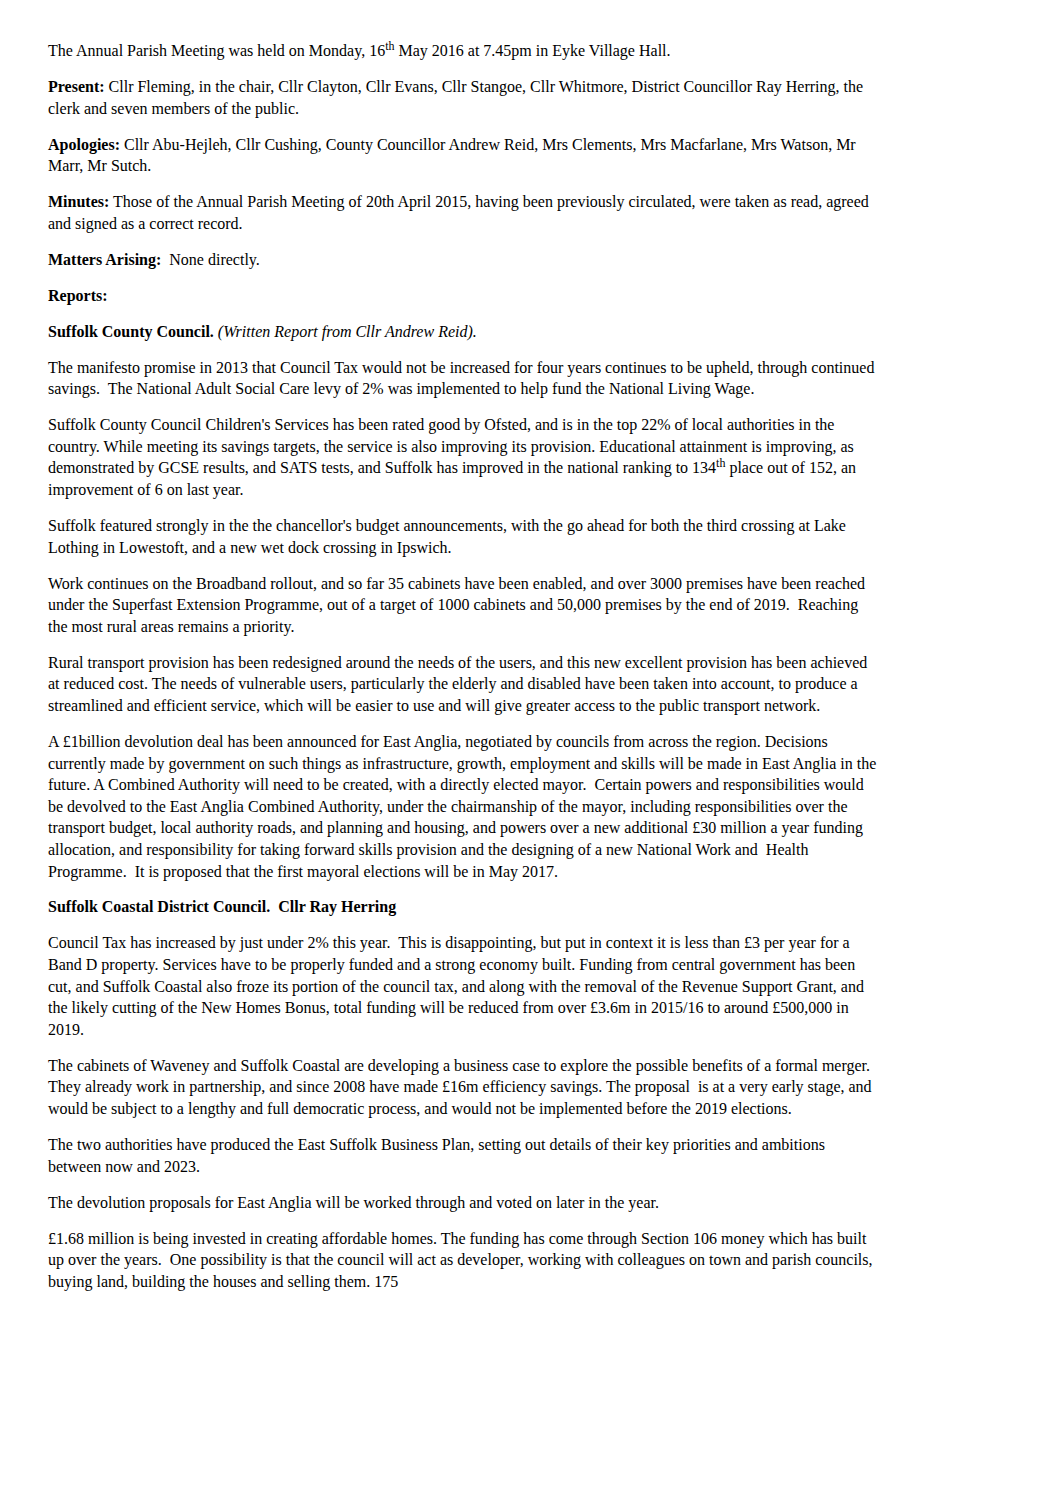The Annual Parish Meeting was held on Monday, 16th May 2016 at 7.45pm in Eyke Village Hall.
Present: Cllr Fleming, in the chair, Cllr Clayton, Cllr Evans, Cllr Stangoe, Cllr Whitmore, District Councillor Ray Herring, the clerk and seven members of the public.
Apologies: Cllr Abu-Hejleh, Cllr Cushing, County Councillor Andrew Reid, Mrs Clements, Mrs Macfarlane, Mrs Watson, Mr Marr, Mr Sutch.
Minutes: Those of the Annual Parish Meeting of 20th April 2015, having been previously circulated, were taken as read, agreed and signed as a correct record.
Matters Arising: None directly.
Reports:
Suffolk County Council. (Written Report from Cllr Andrew Reid).
The manifesto promise in 2013 that Council Tax would not be increased for four years continues to be upheld, through continued savings. The National Adult Social Care levy of 2% was implemented to help fund the National Living Wage.
Suffolk County Council Children's Services has been rated good by Ofsted, and is in the top 22% of local authorities in the country. While meeting its savings targets, the service is also improving its provision. Educational attainment is improving, as demonstrated by GCSE results, and SATS tests, and Suffolk has improved in the national ranking to 134th place out of 152, an improvement of 6 on last year.
Suffolk featured strongly in the the chancellor's budget announcements, with the go ahead for both the third crossing at Lake Lothing in Lowestoft, and a new wet dock crossing in Ipswich.
Work continues on the Broadband rollout, and so far 35 cabinets have been enabled, and over 3000 premises have been reached under the Superfast Extension Programme, out of a target of 1000 cabinets and 50,000 premises by the end of 2019. Reaching the most rural areas remains a priority.
Rural transport provision has been redesigned around the needs of the users, and this new excellent provision has been achieved at reduced cost. The needs of vulnerable users, particularly the elderly and disabled have been taken into account, to produce a streamlined and efficient service, which will be easier to use and will give greater access to the public transport network.
A £1billion devolution deal has been announced for East Anglia, negotiated by councils from across the region. Decisions currently made by government on such things as infrastructure, growth, employment and skills will be made in East Anglia in the future. A Combined Authority will need to be created, with a directly elected mayor. Certain powers and responsibilities would be devolved to the East Anglia Combined Authority, under the chairmanship of the mayor, including responsibilities over the transport budget, local authority roads, and planning and housing, and powers over a new additional £30 million a year funding allocation, and responsibility for taking forward skills provision and the designing of a new National Work and Health Programme. It is proposed that the first mayoral elections will be in May 2017.
Suffolk Coastal District Council. Cllr Ray Herring
Council Tax has increased by just under 2% this year. This is disappointing, but put in context it is less than £3 per year for a Band D property. Services have to be properly funded and a strong economy built. Funding from central government has been cut, and Suffolk Coastal also froze its portion of the council tax, and along with the removal of the Revenue Support Grant, and the likely cutting of the New Homes Bonus, total funding will be reduced from over £3.6m in 2015/16 to around £500,000 in 2019.
The cabinets of Waveney and Suffolk Coastal are developing a business case to explore the possible benefits of a formal merger. They already work in partnership, and since 2008 have made £16m efficiency savings. The proposal is at a very early stage, and would be subject to a lengthy and full democratic process, and would not be implemented before the 2019 elections.
The two authorities have produced the East Suffolk Business Plan, setting out details of their key priorities and ambitions between now and 2023.
The devolution proposals for East Anglia will be worked through and voted on later in the year.
£1.68 million is being invested in creating affordable homes. The funding has come through Section 106 money which has built up over the years. One possibility is that the council will act as developer, working with colleagues on town and parish councils, buying land, building the houses and selling them. 175